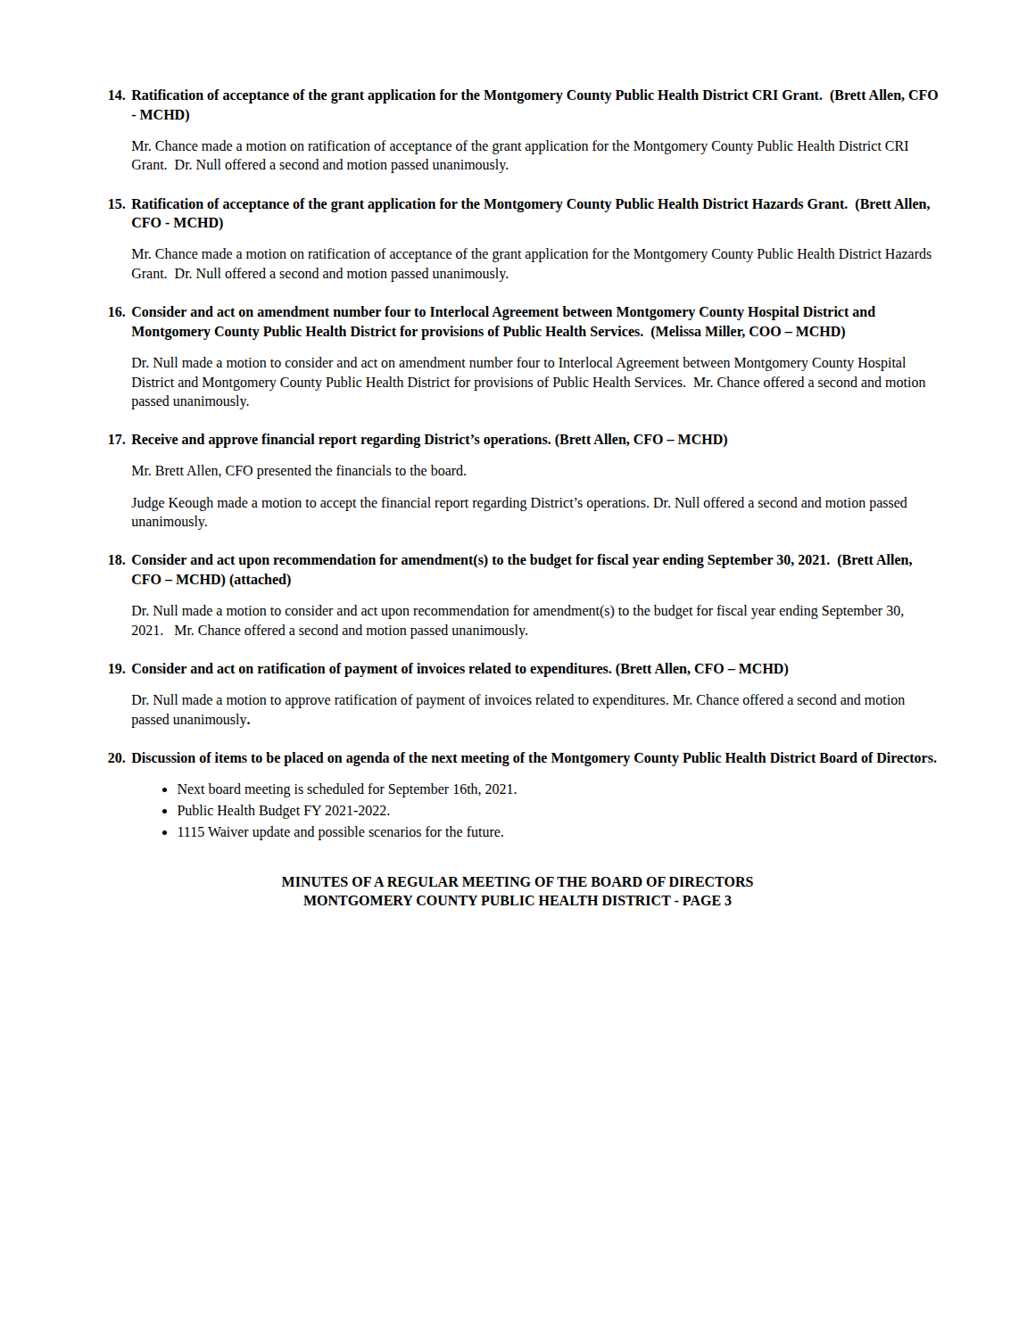14.
Ratification of acceptance of the grant application for the Montgomery County Public Health District CRI Grant. (Brett Allen, CFO - MCHD)
Mr. Chance made a motion on ratification of acceptance of the grant application for the Montgomery County Public Health District CRI Grant. Dr. Null offered a second and motion passed unanimously.
15.
Ratification of acceptance of the grant application for the Montgomery County Public Health District Hazards Grant. (Brett Allen, CFO - MCHD)
Mr. Chance made a motion on ratification of acceptance of the grant application for the Montgomery County Public Health District Hazards Grant. Dr. Null offered a second and motion passed unanimously.
16.
Consider and act on amendment number four to Interlocal Agreement between Montgomery County Hospital District and Montgomery County Public Health District for provisions of Public Health Services. (Melissa Miller, COO – MCHD)
Dr. Null made a motion to consider and act on amendment number four to Interlocal Agreement between Montgomery County Hospital District and Montgomery County Public Health District for provisions of Public Health Services. Mr. Chance offered a second and motion passed unanimously.
17.
Receive and approve financial report regarding District’s operations. (Brett Allen, CFO – MCHD)
Mr. Brett Allen, CFO presented the financials to the board.
Judge Keough made a motion to accept the financial report regarding District’s operations. Dr. Null offered a second and motion passed unanimously.
18.
Consider and act upon recommendation for amendment(s) to the budget for fiscal year ending September 30, 2021. (Brett Allen, CFO – MCHD) (attached)
Dr. Null made a motion to consider and act upon recommendation for amendment(s) to the budget for fiscal year ending September 30, 2021. Mr. Chance offered a second and motion passed unanimously.
19.
Consider and act on ratification of payment of invoices related to expenditures. (Brett Allen, CFO – MCHD)
Dr. Null made a motion to approve ratification of payment of invoices related to expenditures. Mr. Chance offered a second and motion passed unanimously.
20.
Discussion of items to be placed on agenda of the next meeting of the Montgomery County Public Health District Board of Directors.
Next board meeting is scheduled for September 16th, 2021.
Public Health Budget FY 2021-2022.
1115 Waiver update and possible scenarios for the future.
MINUTES OF A REGULAR MEETING OF THE BOARD OF DIRECTORS
MONTGOMERY COUNTY PUBLIC HEALTH DISTRICT - PAGE 3